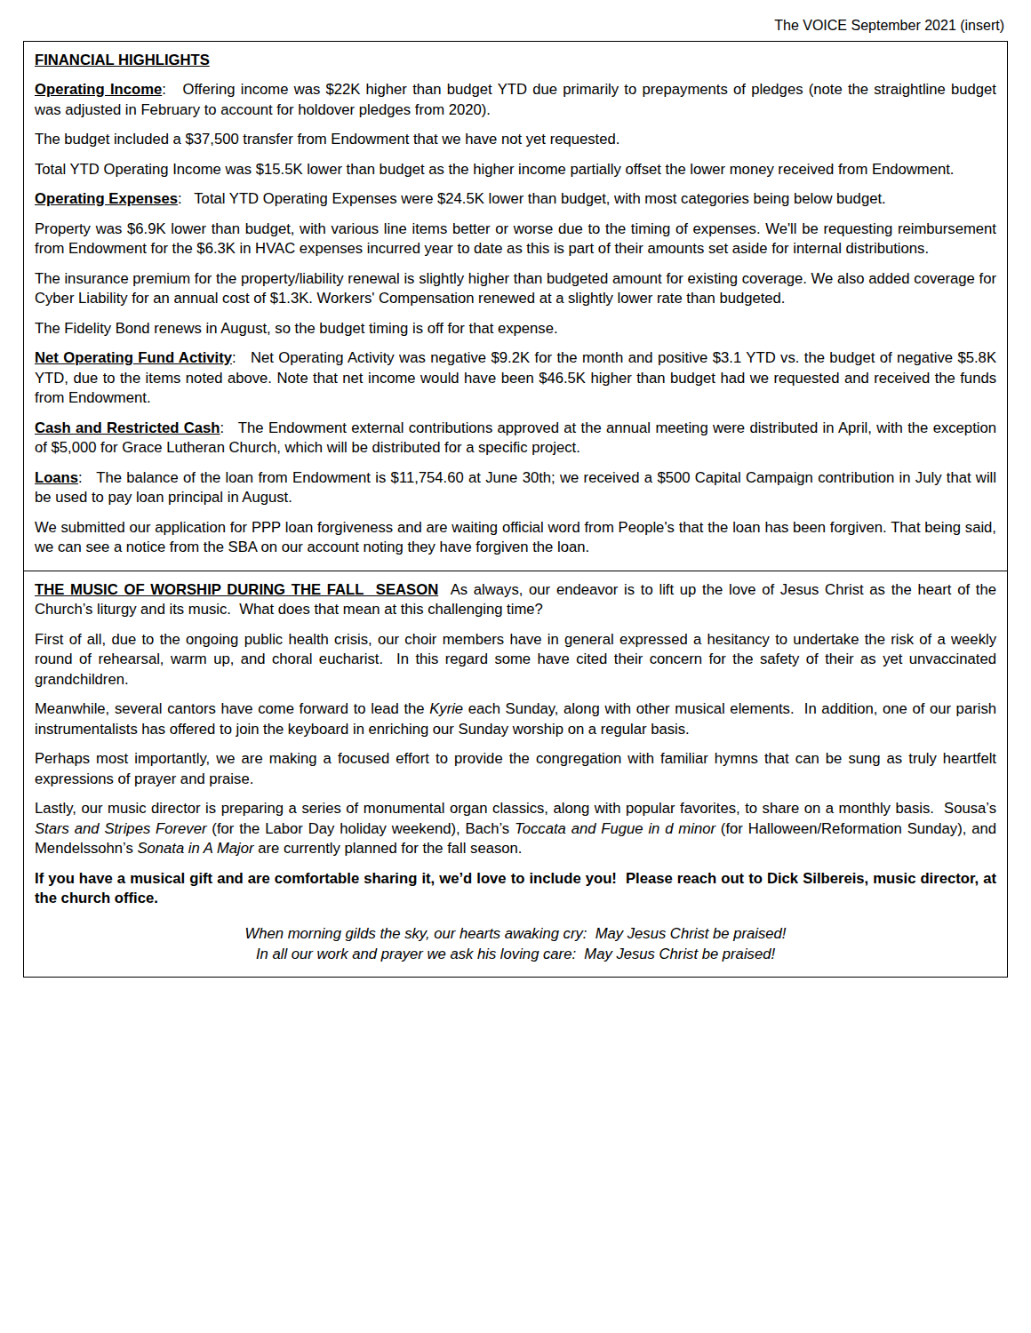The VOICE September 2021 (insert)
FINANCIAL HIGHLIGHTS
Operating Income: Offering income was $22K higher than budget YTD due primarily to prepayments of pledges (note the straightline budget was adjusted in February to account for holdover pledges from 2020).
The budget included a $37,500 transfer from Endowment that we have not yet requested.
Total YTD Operating Income was $15.5K lower than budget as the higher income partially offset the lower money received from Endowment.
Operating Expenses: Total YTD Operating Expenses were $24.5K lower than budget, with most categories being below budget.
Property was $6.9K lower than budget, with various line items better or worse due to the timing of expenses. We'll be requesting reimbursement from Endowment for the $6.3K in HVAC expenses incurred year to date as this is part of their amounts set aside for internal distributions.
The insurance premium for the property/liability renewal is slightly higher than budgeted amount for existing coverage. We also added coverage for Cyber Liability for an annual cost of $1.3K. Workers' Compensation renewed at a slightly lower rate than budgeted.
The Fidelity Bond renews in August, so the budget timing is off for that expense.
Net Operating Fund Activity: Net Operating Activity was negative $9.2K for the month and positive $3.1 YTD vs. the budget of negative $5.8K YTD, due to the items noted above. Note that net income would have been $46.5K higher than budget had we requested and received the funds from Endowment.
Cash and Restricted Cash: The Endowment external contributions approved at the annual meeting were distributed in April, with the exception of $5,000 for Grace Lutheran Church, which will be distributed for a specific project.
Loans: The balance of the loan from Endowment is $11,754.60 at June 30th; we received a $500 Capital Campaign contribution in July that will be used to pay loan principal in August.
We submitted our application for PPP loan forgiveness and are waiting official word from People's that the loan has been forgiven. That being said, we can see a notice from the SBA on our account noting they have forgiven the loan.
THE MUSIC OF WORSHIP DURING THE FALL SEASON As always, our endeavor is to lift up the love of Jesus Christ as the heart of the Church’s liturgy and its music. What does that mean at this challenging time?
First of all, due to the ongoing public health crisis, our choir members have in general expressed a hesitancy to undertake the risk of a weekly round of rehearsal, warm up, and choral eucharist. In this regard some have cited their concern for the safety of their as yet unvaccinated grandchildren.
Meanwhile, several cantors have come forward to lead the Kyrie each Sunday, along with other musical elements. In addition, one of our parish instrumentalists has offered to join the keyboard in enriching our Sunday worship on a regular basis.
Perhaps most importantly, we are making a focused effort to provide the congregation with familiar hymns that can be sung as truly heartfelt expressions of prayer and praise.
Lastly, our music director is preparing a series of monumental organ classics, along with popular favorites, to share on a monthly basis. Sousa’s Stars and Stripes Forever (for the Labor Day holiday weekend), Bach’s Toccata and Fugue in d minor (for Halloween/Reformation Sunday), and Mendelssohn’s Sonata in A Major are currently planned for the fall season.
If you have a musical gift and are comfortable sharing it, we’d love to include you! Please reach out to Dick Silbereis, music director, at the church office.
When morning gilds the sky, our hearts awaking cry: May Jesus Christ be praised!
In all our work and prayer we ask his loving care: May Jesus Christ be praised!